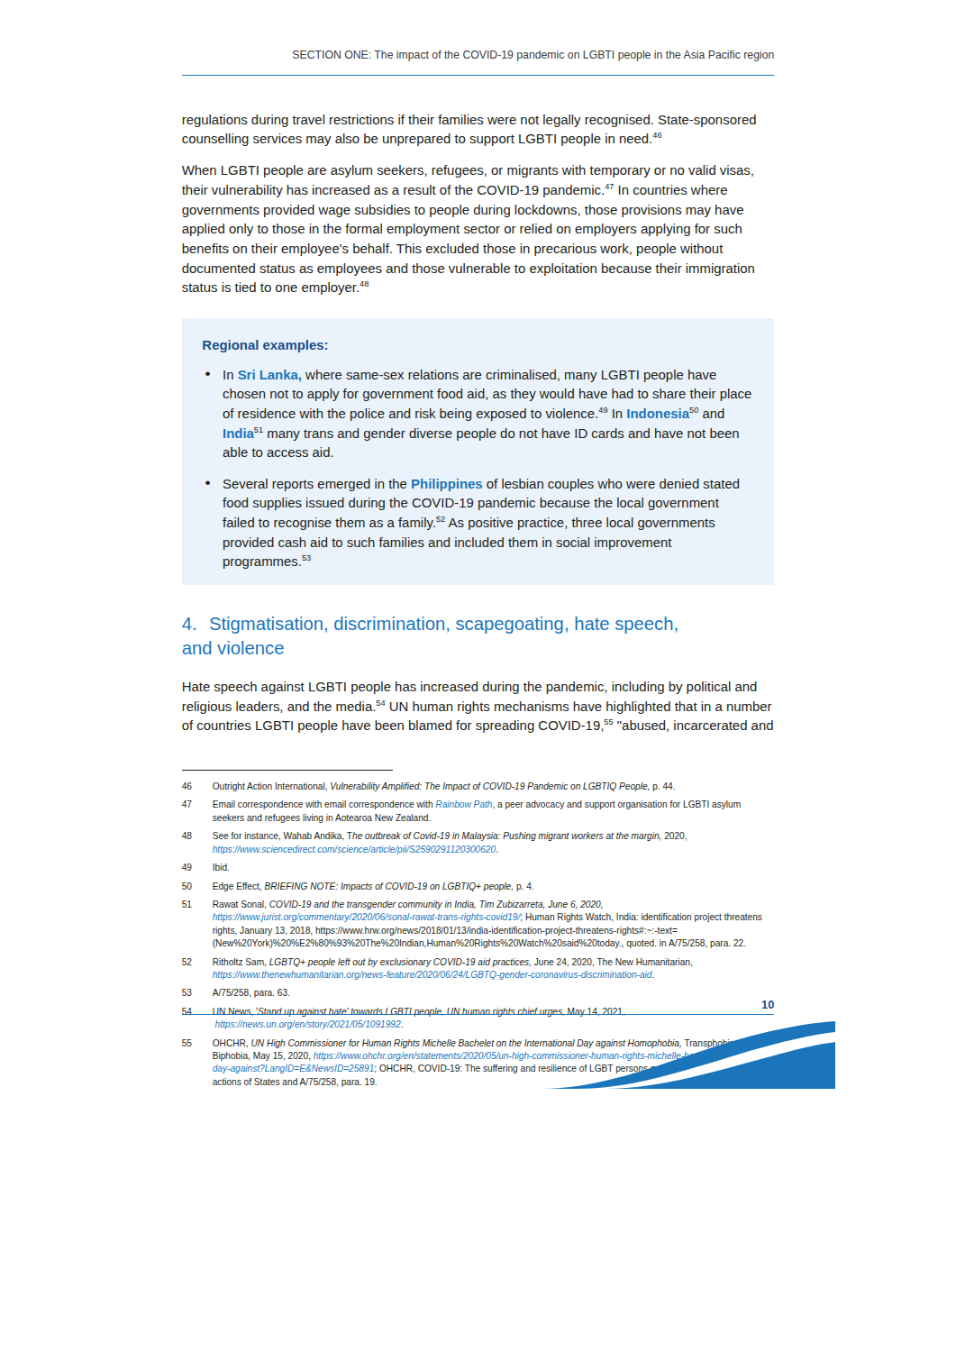SECTION ONE: The impact of the COVID-19 pandemic on LGBTI people in the Asia Pacific region
regulations during travel restrictions if their families were not legally recognised. State-sponsored counselling services may also be unprepared to support LGBTI people in need.46
When LGBTI people are asylum seekers, refugees, or migrants with temporary or no valid visas, their vulnerability has increased as a result of the COVID-19 pandemic.47 In countries where governments provided wage subsidies to people during lockdowns, those provisions may have applied only to those in the formal employment sector or relied on employers applying for such benefits on their employee's behalf. This excluded those in precarious work, people without documented status as employees and those vulnerable to exploitation because their immigration status is tied to one employer.48
Regional examples:
In Sri Lanka, where same-sex relations are criminalised, many LGBTI people have chosen not to apply for government food aid, as they would have had to share their place of residence with the police and risk being exposed to violence.49 In Indonesia50 and India51 many trans and gender diverse people do not have ID cards and have not been able to access aid.
Several reports emerged in the Philippines of lesbian couples who were denied stated food supplies issued during the COVID-19 pandemic because the local government failed to recognise them as a family.52 As positive practice, three local governments provided cash aid to such families and included them in social improvement programmes.53
4. Stigmatisation, discrimination, scapegoating, hate speech,
and violence
Hate speech against LGBTI people has increased during the pandemic, including by political and religious leaders, and the media.54 UN human rights mechanisms have highlighted that in a number of countries LGBTI people have been blamed for spreading COVID-19,55 "abused, incarcerated and
46
Outright Action International, Vulnerability Amplified: The Impact of COVID-19 Pandemic on LGBTIQ People, p. 44.
47
Email correspondence with email correspondence with Rainbow Path, a peer advocacy and support organisation for LGBTI asylum seekers and refugees living in Aotearoa New Zealand.
48
See for instance, Wahab Andika, The outbreak of Covid-19 in Malaysia: Pushing migrant workers at the margin, 2020, https://www.sciencedirect.com/science/article/pii/S2590291120300620.
49
Ibid.
50
Edge Effect, BRIEFING NOTE: Impacts of COVID-19 on LGBTIQ+ people, p. 4.
51
Rawat Sonal, COVID-19 and the transgender community in India, Tim Zubizarreta, June 6, 2020, https://www.jurist.org/commentary/2020/06/sonal-rawat-trans-rights-covid19/; Human Rights Watch, India: identification project threatens rights, January 13, 2018, https://www.hrw.org/news/2018/01/13/india-identification-project-threatens-rights#:~:-text=(New%20York)%20%E2%80%93%20The%20Indian,Human%20Rights%20Watch%20said%20today., quoted. in A/75/258, para. 22.
52
Ritholtz Sam, LGBTQ+ people left out by exclusionary COVID-19 aid practices, June 24, 2020, The New Humanitarian, https://www.thenewhumanitarian.org/news-feature/2020/06/24/LGBTQ-gender-coronavirus-discrimination-aid.
53
A/75/258, para. 63.
54
UN News, 'Stand up against hate' towards LGBTI people, UN human rights chief urges, May 14, 2021, https://news.un.org/en/story/2021/05/1091992.
55
OHCHR, UN High Commissioner for Human Rights Michelle Bachelet on the International Day against Homophobia, Transphobia and Biphobia, May 15, 2020, https://www.ohchr.org/en/statements/2020/05/un-high-commissioner-human-rights-michelle-bachelet-international-day-against?LangID=E&NewsID=25891; OHCHR, COVID-19: The suffering and resilience of LGBT persons must be visible and inform the actions of States and A/75/258, para. 19.
10